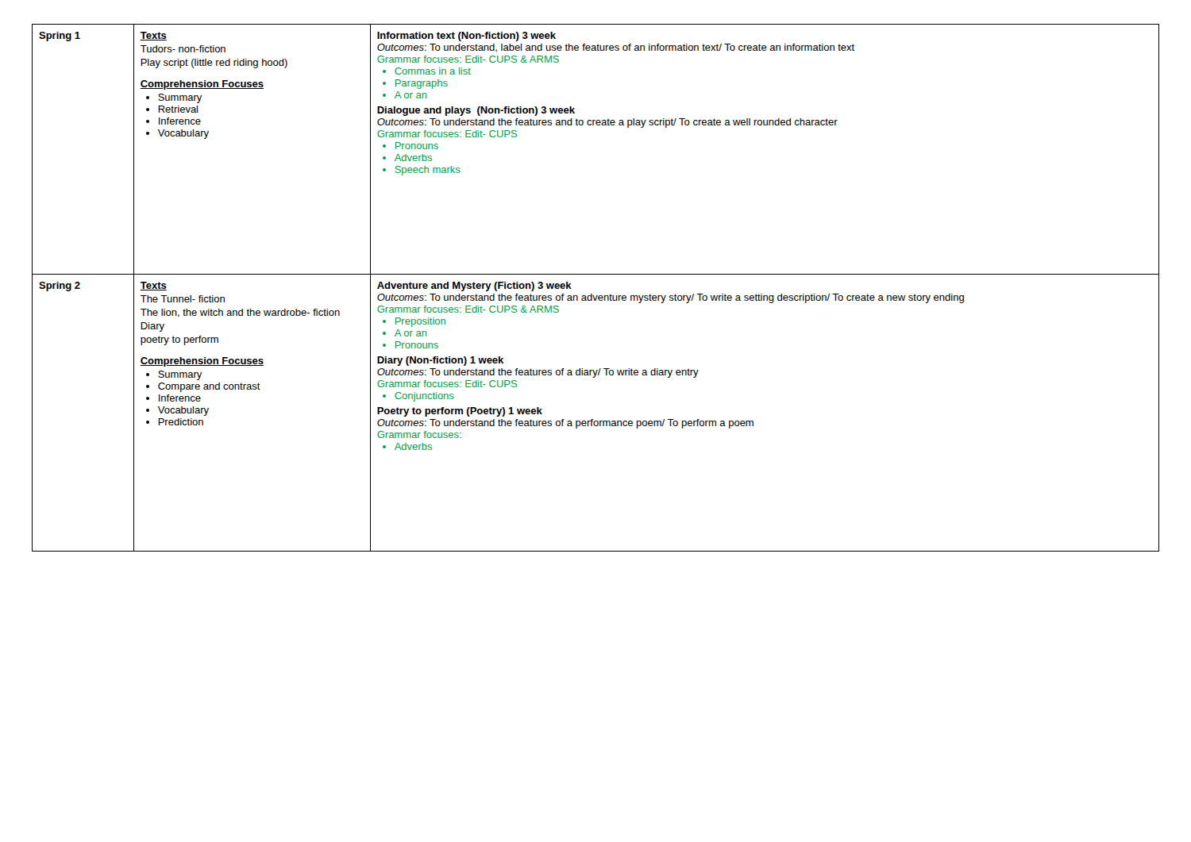| Spring 1 | Texts Tudors- non-fiction Play script (little red riding hood) Comprehension Focuses Summary Retrieval Inference Vocabulary | Information text (Non-fiction) 3 week Outcomes : To understand, label and use the features of an information text/ To create an information text Grammar focuses: Edit- CUPS & ARMS Commas in a list Paragraphs A or an Dialogue and plays (Non-fiction) 3 week Outcomes : To understand the features and to create a play script/ To create a well rounded character Grammar focuses: Edit- CUPS Pronouns Adverbs Speech marks |
| Spring 2 | Texts The Tunnel- fiction The lion, the witch and the wardrobe- fiction Diary poetry to perform Comprehension Focuses Summary Compare and contrast Inference Vocabulary Prediction | Adventure and Mystery (Fiction) 3 week Outcomes : To understand the features of an adventure mystery story/ To write a setting description/ To create a new story ending Grammar focuses: Edit- CUPS & ARMS Preposition A or an Pronouns Diary (Non-fiction) 1 week Outcomes : To understand the features of a diary/ To write a diary entry Grammar focuses: Edit- CUPS Conjunctions Poetry to perform (Poetry) 1 week Outcomes : To understand the features of a performance poem/ To perform a poem Grammar focuses: Adverbs |